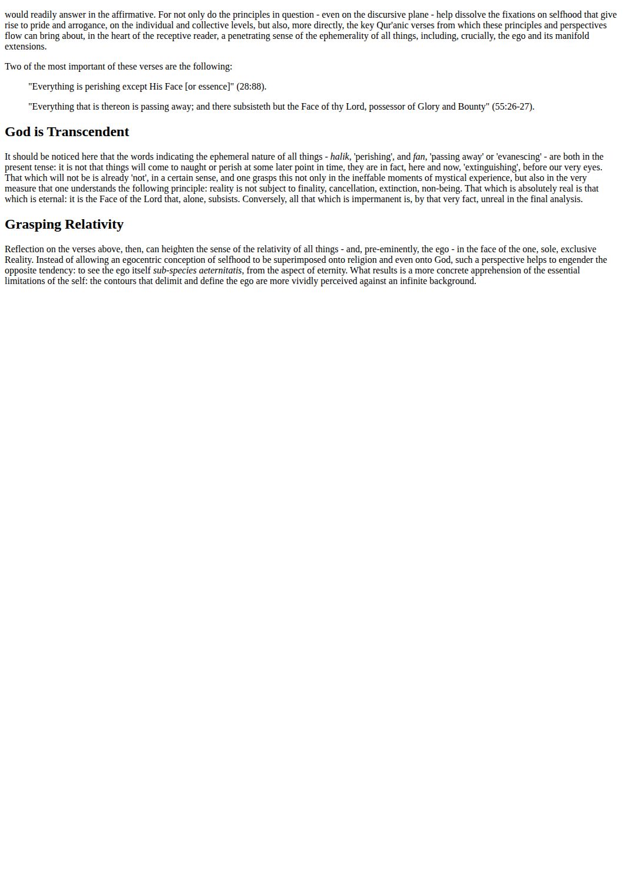would readily answer in the affirmative. For not only do the principles in question - even on the discursive plane - help dissolve the fixations on selfhood that give rise to pride and arrogance, on the individual and collective levels, but also, more directly, the key Qur'anic verses from which these principles and perspectives flow can bring about, in the heart of the receptive reader, a penetrating sense of the ephemerality of all things, including, crucially, the ego and its manifold extensions.
Two of the most important of these verses are the following:
"Everything is perishing except His Face [or essence]" (28:88).
"Everything that is thereon is passing away; and there subsisteth but the Face of thy Lord, possessor of Glory and Bounty" (55:26-27).
God is Transcendent
It should be noticed here that the words indicating the ephemeral nature of all things - halik, 'perishing', and fan, 'passing away' or 'evanescing' - are both in the present tense: it is not that things will come to naught or perish at some later point in time, they are in fact, here and now, 'extinguishing', before our very eyes. That which will not be is already 'not', in a certain sense, and one grasps this not only in the ineffable moments of mystical experience, but also in the very measure that one understands the following principle: reality is not subject to finality, cancellation, extinction, non-being. That which is absolutely real is that which is eternal: it is the Face of the Lord that, alone, subsists. Conversely, all that which is impermanent is, by that very fact, unreal in the final analysis.
Grasping Relativity
Reflection on the verses above, then, can heighten the sense of the relativity of all things - and, pre-eminently, the ego - in the face of the one, sole, exclusive Reality. Instead of allowing an egocentric conception of selfhood to be superimposed onto religion and even onto God, such a perspective helps to engender the opposite tendency: to see the ego itself sub-species aeternitatis, from the aspect of eternity. What results is a more concrete apprehension of the essential limitations of the self: the contours that delimit and define the ego are more vividly perceived against an infinite background.